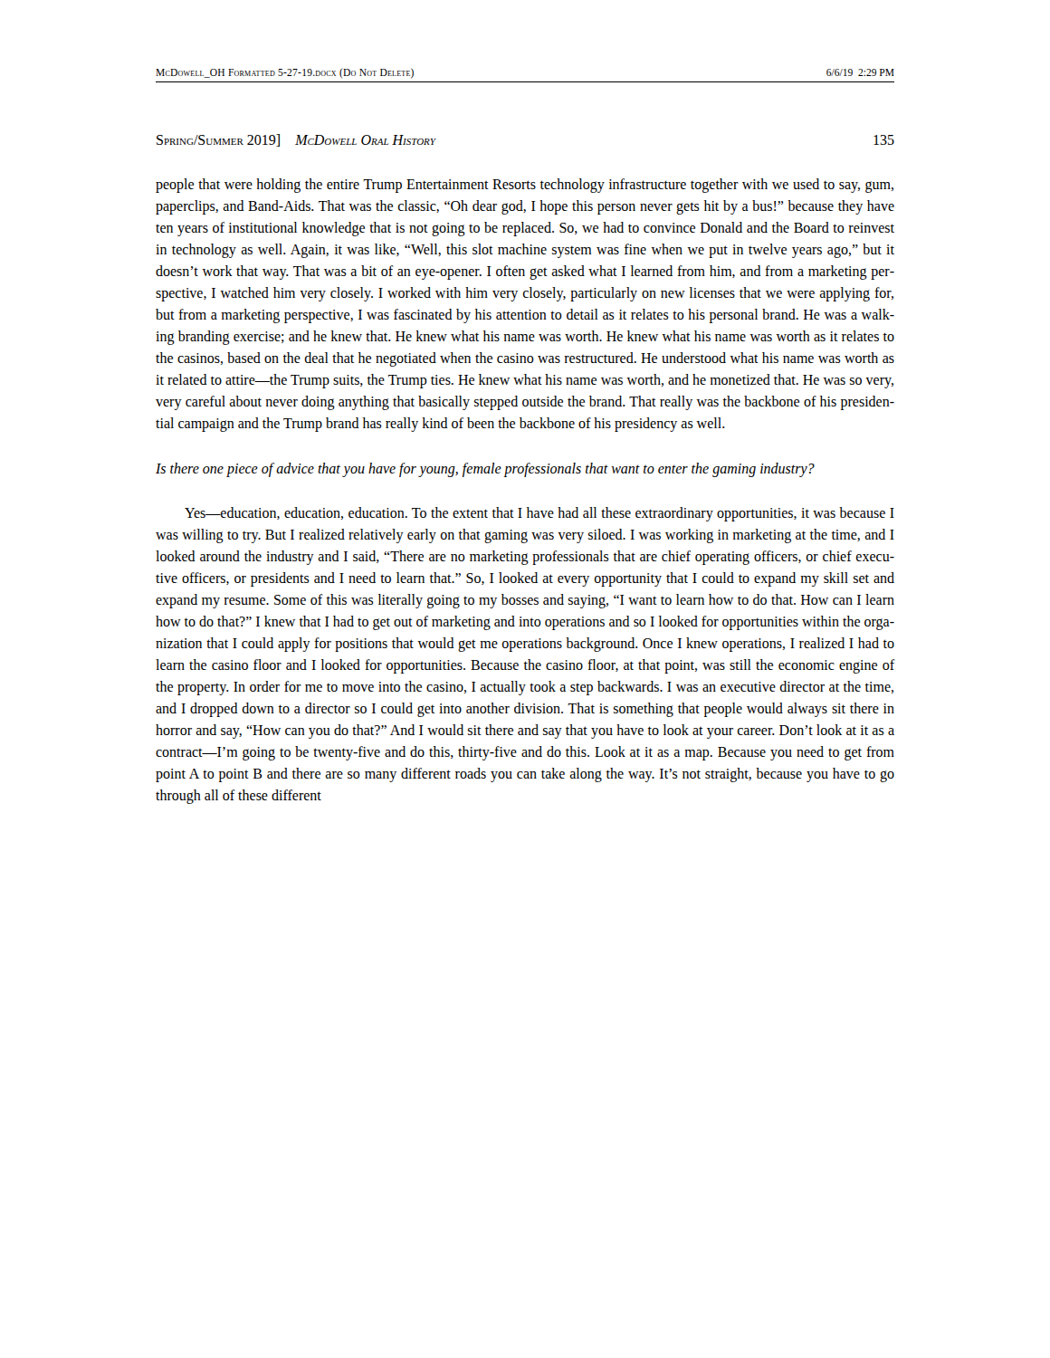McDowell_OH Formatted 5-27-19.docx (Do Not Delete) 6/6/19 2:29 PM
Spring/Summer 2019] McDowell Oral History 135
people that were holding the entire Trump Entertainment Resorts technology infrastructure together with we used to say, gum, paperclips, and Band-Aids. That was the classic, “Oh dear god, I hope this person never gets hit by a bus!” because they have ten years of institutional knowledge that is not going to be replaced. So, we had to convince Donald and the Board to reinvest in technology as well. Again, it was like, “Well, this slot machine system was fine when we put in twelve years ago,” but it doesn’t work that way. That was a bit of an eye-opener. I often get asked what I learned from him, and from a marketing perspective, I watched him very closely. I worked with him very closely, particularly on new licenses that we were applying for, but from a marketing perspective, I was fascinated by his attention to detail as it relates to his personal brand. He was a walking branding exercise; and he knew that. He knew what his name was worth. He knew what his name was worth as it relates to the casinos, based on the deal that he negotiated when the casino was restructured. He understood what his name was worth as it related to attire—the Trump suits, the Trump ties. He knew what his name was worth, and he monetized that. He was so very, very careful about never doing anything that basically stepped outside the brand. That really was the backbone of his presidential campaign and the Trump brand has really kind of been the backbone of his presidency as well.
Is there one piece of advice that you have for young, female professionals that want to enter the gaming industry?
Yes—education, education, education. To the extent that I have had all these extraordinary opportunities, it was because I was willing to try. But I realized relatively early on that gaming was very siloed. I was working in marketing at the time, and I looked around the industry and I said, “There are no marketing professionals that are chief operating officers, or chief executive officers, or presidents and I need to learn that.” So, I looked at every opportunity that I could to expand my skill set and expand my resume. Some of this was literally going to my bosses and saying, “I want to learn how to do that. How can I learn how to do that?” I knew that I had to get out of marketing and into operations and so I looked for opportunities within the organization that I could apply for positions that would get me operations background. Once I knew operations, I realized I had to learn the casino floor and I looked for opportunities. Because the casino floor, at that point, was still the economic engine of the property. In order for me to move into the casino, I actually took a step backwards. I was an executive director at the time, and I dropped down to a director so I could get into another division. That is something that people would always sit there in horror and say, “How can you do that?” And I would sit there and say that you have to look at your career. Don’t look at it as a contract—I’m going to be twenty-five and do this, thirty-five and do this. Look at it as a map. Because you need to get from point A to point B and there are so many different roads you can take along the way. It’s not straight, because you have to go through all of these different